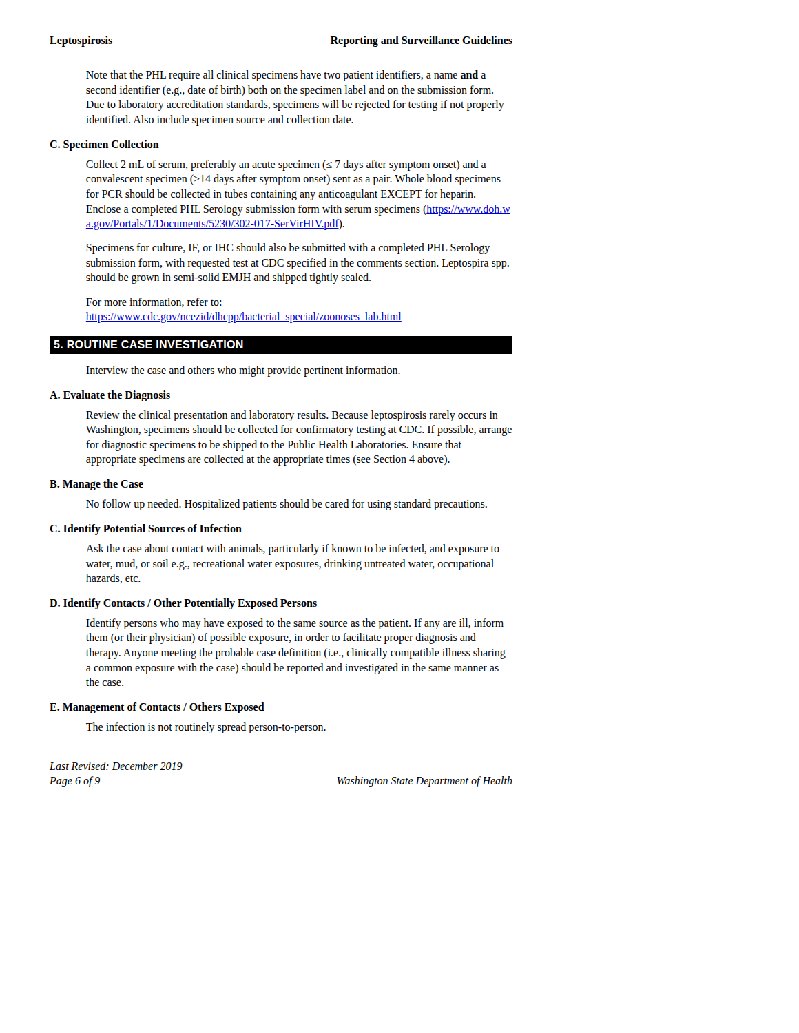Leptospirosis Reporting and Surveillance Guidelines
Note that the PHL require all clinical specimens have two patient identifiers, a name and a second identifier (e.g., date of birth) both on the specimen label and on the submission form. Due to laboratory accreditation standards, specimens will be rejected for testing if not properly identified. Also include specimen source and collection date.
C. Specimen Collection
Collect 2 mL of serum, preferably an acute specimen (≤ 7 days after symptom onset) and a convalescent specimen (≥14 days after symptom onset) sent as a pair. Whole blood specimens for PCR should be collected in tubes containing any anticoagulant EXCEPT for heparin. Enclose a completed PHL Serology submission form with serum specimens (https://www.doh.wa.gov/Portals/1/Documents/5230/302-017-SerVirHIV.pdf).
Specimens for culture, IF, or IHC should also be submitted with a completed PHL Serology submission form, with requested test at CDC specified in the comments section. Leptospira spp. should be grown in semi-solid EMJH and shipped tightly sealed.
For more information, refer to:
https://www.cdc.gov/ncezid/dhcpp/bacterial_special/zoonoses_lab.html
5. ROUTINE CASE INVESTIGATION
Interview the case and others who might provide pertinent information.
A. Evaluate the Diagnosis
Review the clinical presentation and laboratory results. Because leptospirosis rarely occurs in Washington, specimens should be collected for confirmatory testing at CDC. If possible, arrange for diagnostic specimens to be shipped to the Public Health Laboratories. Ensure that appropriate specimens are collected at the appropriate times (see Section 4 above).
B. Manage the Case
No follow up needed. Hospitalized patients should be cared for using standard precautions.
C. Identify Potential Sources of Infection
Ask the case about contact with animals, particularly if known to be infected, and exposure to water, mud, or soil e.g., recreational water exposures, drinking untreated water, occupational hazards, etc.
D. Identify Contacts / Other Potentially Exposed Persons
Identify persons who may have exposed to the same source as the patient. If any are ill, inform them (or their physician) of possible exposure, in order to facilitate proper diagnosis and therapy. Anyone meeting the probable case definition (i.e., clinically compatible illness sharing a common exposure with the case) should be reported and investigated in the same manner as the case.
E. Management of Contacts / Others Exposed
The infection is not routinely spread person-to-person.
Last Revised: December 2019
Page 6 of 9
Washington State Department of Health